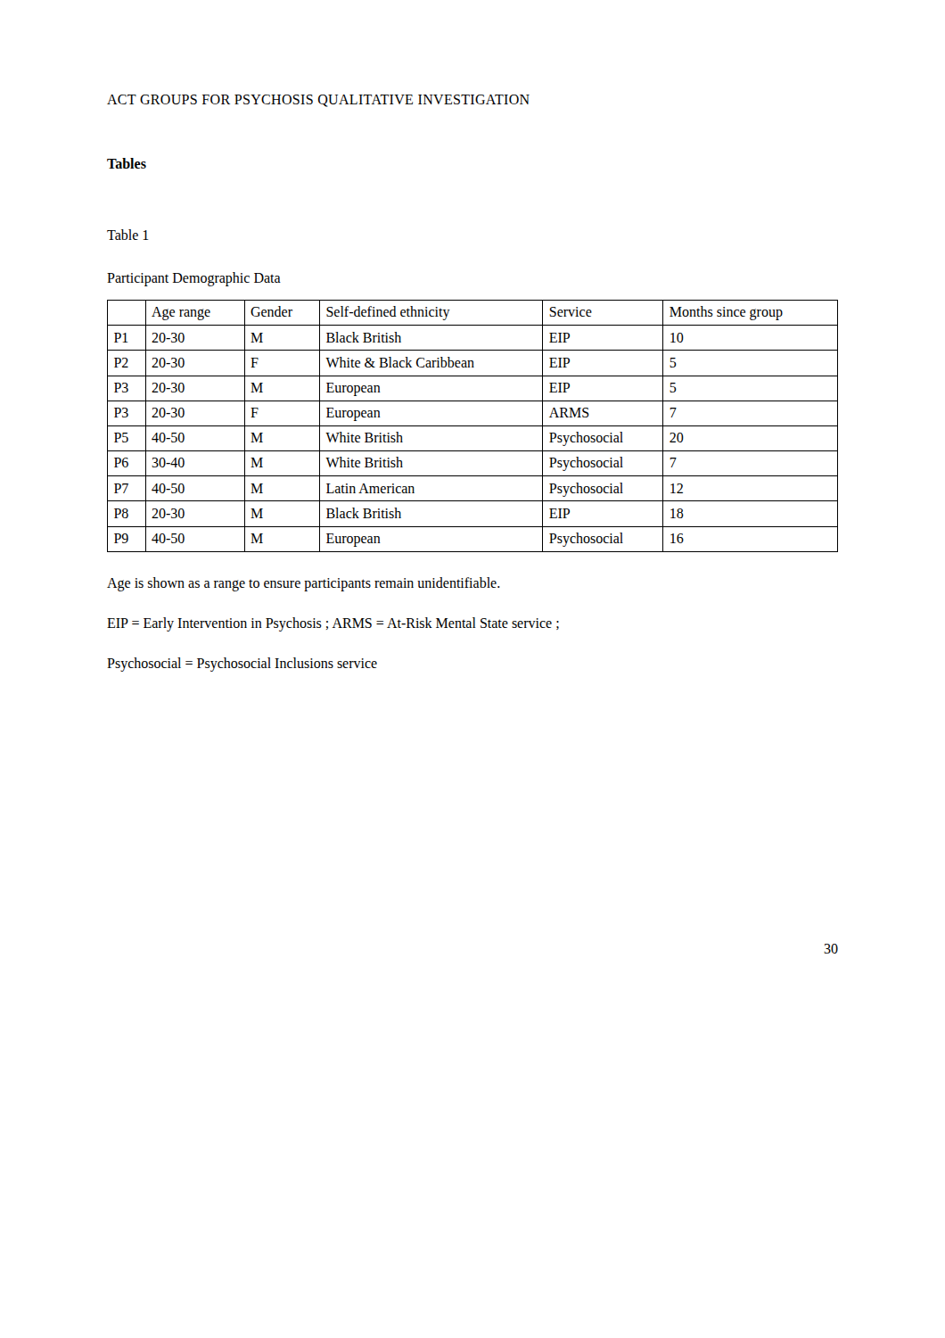ACT GROUPS FOR PSYCHOSIS QUALITATIVE INVESTIGATION
Tables
Table 1
Participant Demographic Data
| | Age range | Gender | Self-defined ethnicity | Service | Months since group |
| --- | --- | --- | --- | --- | --- |
| P1 | 20-30 | M | Black British | EIP | 10 |
| P2 | 20-30 | F | White & Black Caribbean | EIP | 5 |
| P3 | 20-30 | M | European | EIP | 5 |
| P3 | 20-30 | F | European | ARMS | 7 |
| P5 | 40-50 | M | White British | Psychosocial | 20 |
| P6 | 30-40 | M | White British | Psychosocial | 7 |
| P7 | 40-50 | M | Latin American | Psychosocial | 12 |
| P8 | 20-30 | M | Black British | EIP | 18 |
| P9 | 40-50 | M | European | Psychosocial | 16 |
Age is shown as a range to ensure participants remain unidentifiable.
EIP = Early Intervention in Psychosis ; ARMS = At-Risk Mental State service ;
Psychosocial = Psychosocial Inclusions service
30